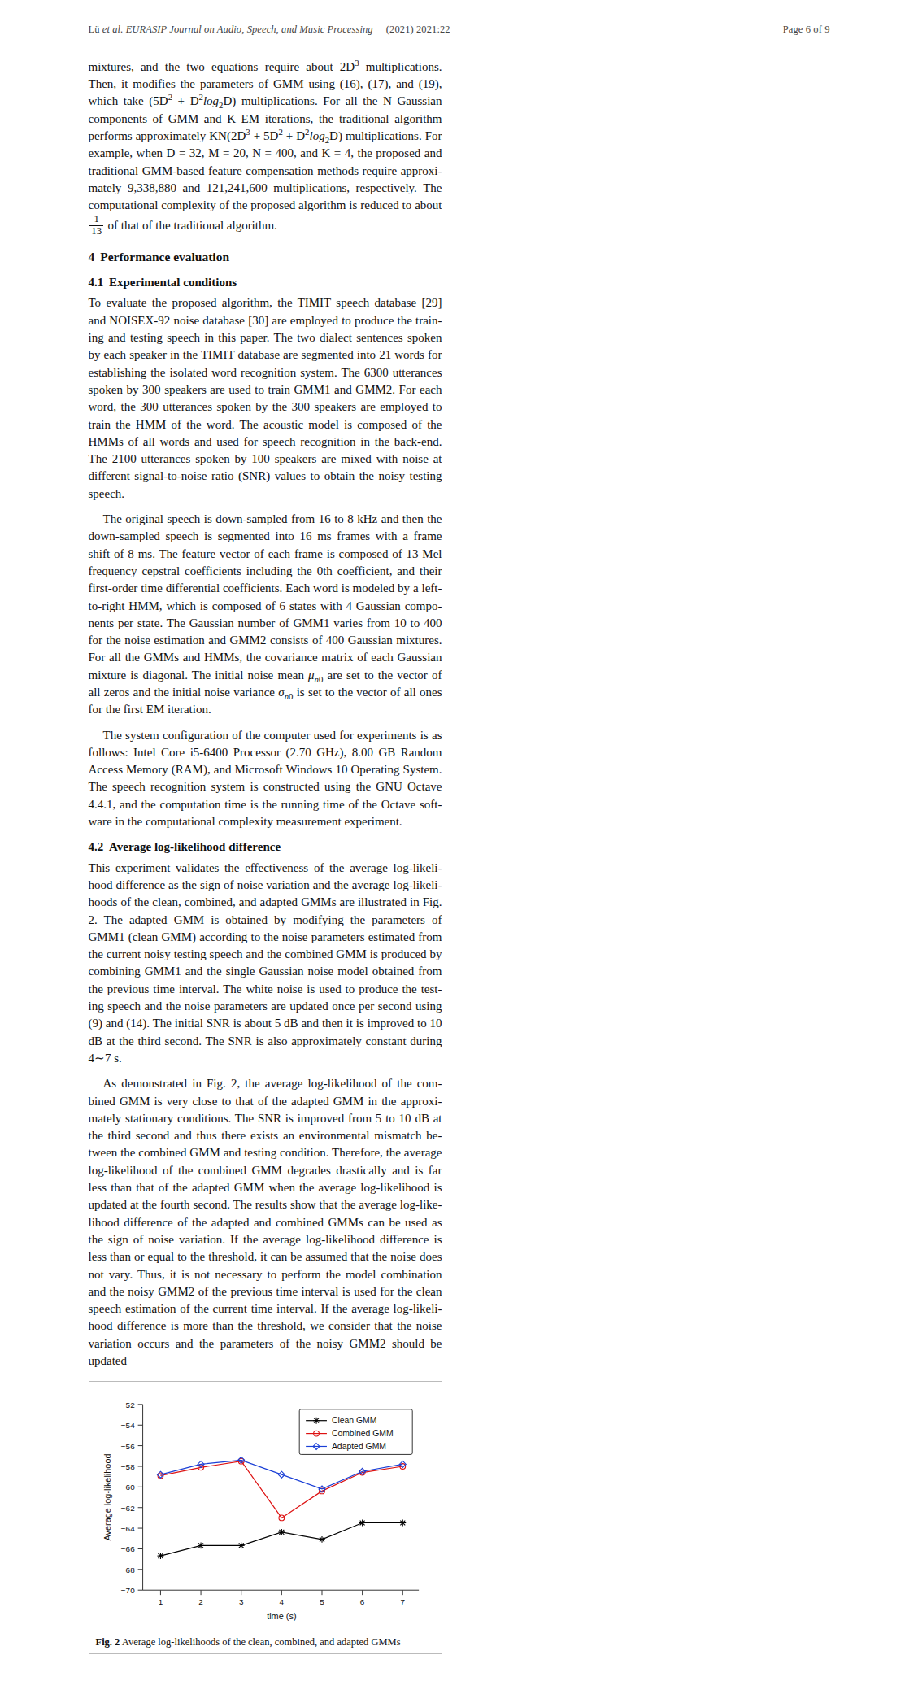Lü et al. EURASIP Journal on Audio, Speech, and Music Processing (2021) 2021:22
Page 6 of 9
mixtures, and the two equations require about 2D3 multiplications. Then, it modifies the parameters of GMM using (16), (17), and (19), which take (5D2 + D2log2D) multiplications. For all the N Gaussian components of GMM and K EM iterations, the traditional algorithm performs approximately KN(2D3 + 5D2 + D2log2D) multiplications. For example, when D = 32, M = 20, N = 400, and K = 4, the proposed and traditional GMM-based feature compensation methods require approximately 9,338,880 and 121,241,600 multiplications, respectively. The computational complexity of the proposed algorithm is reduced to about 113 of that of the traditional algorithm.
4 Performance evaluation
4.1 Experimental conditions
To evaluate the proposed algorithm, the TIMIT speech database [29] and NOISEX-92 noise database [30] are employed to produce the training and testing speech in this paper. The two dialect sentences spoken by each speaker in the TIMIT database are segmented into 21 words for establishing the isolated word recognition system. The 6300 utterances spoken by 300 speakers are used to train GMM1 and GMM2. For each word, the 300 utterances spoken by the 300 speakers are employed to train the HMM of the word. The acoustic model is composed of the HMMs of all words and used for speech recognition in the back-end. The 2100 utterances spoken by 100 speakers are mixed with noise at different signal-to-noise ratio (SNR) values to obtain the noisy testing speech.
The original speech is down-sampled from 16 to 8 kHz and then the down-sampled speech is segmented into 16 ms frames with a frame shift of 8 ms. The feature vector of each frame is composed of 13 Mel frequency cepstral coefficients including the 0th coefficient, and their first-order time differential coefficients. Each word is modeled by a left-to-right HMM, which is composed of 6 states with 4 Gaussian components per state. The Gaussian number of GMM1 varies from 10 to 400 for the noise estimation and GMM2 consists of 400 Gaussian mixtures. For all the GMMs and HMMs, the covariance matrix of each Gaussian mixture is diagonal. The initial noise mean μn0 are set to the vector of all zeros and the initial noise variance σn0 is set to the vector of all ones for the first EM iteration.
The system configuration of the computer used for experiments is as follows: Intel Core i5-6400 Processor (2.70 GHz), 8.00 GB Random Access Memory (RAM), and Microsoft Windows 10 Operating System. The speech recognition system is constructed using the GNU Octave 4.4.1, and the computation time is the running time of the Octave software in the computational complexity measurement experiment.
4.2 Average log-likelihood difference
This experiment validates the effectiveness of the average log-likelihood difference as the sign of noise variation and the average log-likelihoods of the clean, combined, and adapted GMMs are illustrated in Fig. 2. The adapted GMM is obtained by modifying the parameters of GMM1 (clean GMM) according to the noise parameters estimated from the current noisy testing speech and the combined GMM is produced by combining GMM1 and the single Gaussian noise model obtained from the previous time interval. The white noise is used to produce the testing speech and the noise parameters are updated once per second using (9) and (14). The initial SNR is about 5 dB and then it is improved to 10 dB at the third second. The SNR is also approximately constant during 4∼7 s.
As demonstrated in Fig. 2, the average log-likelihood of the combined GMM is very close to that of the adapted GMM in the approximately stationary conditions. The SNR is improved from 5 to 10 dB at the third second and thus there exists an environmental mismatch between the combined GMM and testing condition. Therefore, the average log-likelihood of the combined GMM degrades drastically and is far less than that of the adapted GMM when the average log-likelihood is updated at the fourth second. The results show that the average log-likelihood difference of the adapted and combined GMMs can be used as the sign of noise variation. If the average log-likelihood difference is less than or equal to the threshold, it can be assumed that the noise does not vary. Thus, it is not necessary to perform the model combination and the noisy GMM2 of the previous time interval is used for the clean speech estimation of the current time interval. If the average log-likelihood difference is more than the threshold, we consider that the noise variation occurs and the parameters of the noisy GMM2 should be updated
−52 −54 −56 −58 −60 −62 −64 −66 −68 −70 1 2 3 4 5 6 7 time (s) Average log-likelihood Clean GMM Combined GMM Adapted GMM
Fig. 2 Average log-likelihoods of the clean, combined, and adapted GMMs